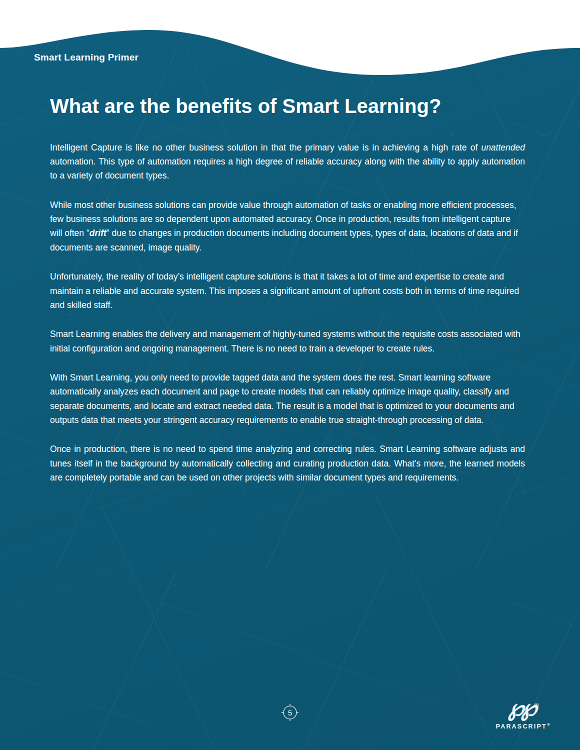Smart Learning Primer
What are the benefits of Smart Learning?
Intelligent Capture is like no other business solution in that the primary value is in achieving a high rate of unattended automation. This type of automation requires a high degree of reliable accuracy along with the ability to apply automation to a variety of document types.
While most other business solutions can provide value through automation of tasks or enabling more efficient processes, few business solutions are so dependent upon automated accuracy. Once in production, results from intelligent capture will often “drift” due to changes in production documents including document types, types of data, locations of data and if documents are scanned, image quality.
Unfortunately, the reality of today’s intelligent capture solutions is that it takes a lot of time and expertise to create and maintain a reliable and accurate system. This imposes a significant amount of upfront costs both in terms of time required and skilled staff.
Smart Learning enables the delivery and management of highly-tuned systems without the requisite costs associated with initial configuration and ongoing management. There is no need to train a developer to create rules.
With Smart Learning, you only need to provide tagged data and the system does the rest. Smart learning software automatically analyzes each document and page to create models that can reliably optimize image quality, classify and separate documents, and locate and extract needed data. The result is a model that is optimized to your documents and outputs data that meets your stringent accuracy requirements to enable true straight-through processing of data.
Once in production, there is no need to spend time analyzing and correcting rules. Smart Learning software adjusts and tunes itself in the background by automatically collecting and curating production data. What’s more, the learned models are completely portable and can be used on other projects with similar document types and requirements.
5
℘℘® PARASCRIPT®